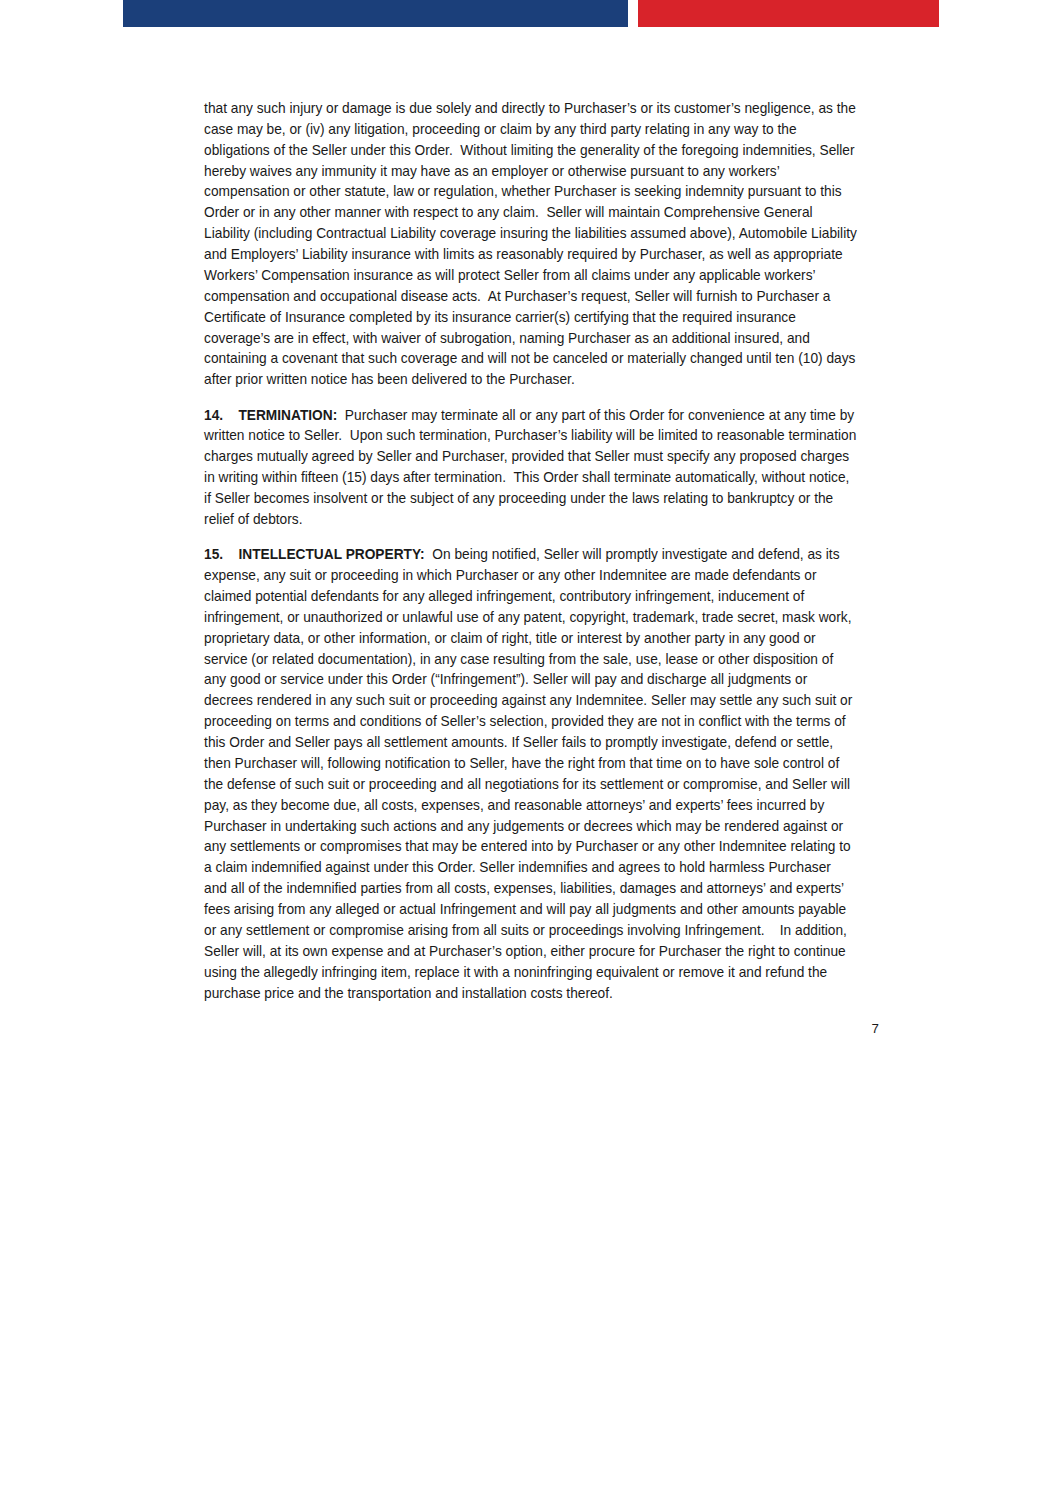that any such injury or damage is due solely and directly to Purchaser’s or its customer’s negligence, as the case may be, or (iv) any litigation, proceeding or claim by any third party relating in any way to the obligations of the Seller under this Order. Without limiting the generality of the foregoing indemnities, Seller hereby waives any immunity it may have as an employer or otherwise pursuant to any workers’ compensation or other statute, law or regulation, whether Purchaser is seeking indemnity pursuant to this Order or in any other manner with respect to any claim. Seller will maintain Comprehensive General Liability (including Contractual Liability coverage insuring the liabilities assumed above), Automobile Liability and Employers’ Liability insurance with limits as reasonably required by Purchaser, as well as appropriate Workers’ Compensation insurance as will protect Seller from all claims under any applicable workers’ compensation and occupational disease acts. At Purchaser’s request, Seller will furnish to Purchaser a Certificate of Insurance completed by its insurance carrier(s) certifying that the required insurance coverage’s are in effect, with waiver of subrogation, naming Purchaser as an additional insured, and containing a covenant that such coverage and will not be canceled or materially changed until ten (10) days after prior written notice has been delivered to the Purchaser.
14. TERMINATION: Purchaser may terminate all or any part of this Order for convenience at any time by written notice to Seller. Upon such termination, Purchaser’s liability will be limited to reasonable termination charges mutually agreed by Seller and Purchaser, provided that Seller must specify any proposed charges in writing within fifteen (15) days after termination. This Order shall terminate automatically, without notice, if Seller becomes insolvent or the subject of any proceeding under the laws relating to bankruptcy or the relief of debtors.
15. INTELLECTUAL PROPERTY: On being notified, Seller will promptly investigate and defend, as its expense, any suit or proceeding in which Purchaser or any other Indemnitee are made defendants or claimed potential defendants for any alleged infringement, contributory infringement, inducement of infringement, or unauthorized or unlawful use of any patent, copyright, trademark, trade secret, mask work, proprietary data, or other information, or claim of right, title or interest by another party in any good or service (or related documentation), in any case resulting from the sale, use, lease or other disposition of any good or service under this Order (“Infringement”). Seller will pay and discharge all judgments or decrees rendered in any such suit or proceeding against any Indemnitee. Seller may settle any such suit or proceeding on terms and conditions of Seller’s selection, provided they are not in conflict with the terms of this Order and Seller pays all settlement amounts. If Seller fails to promptly investigate, defend or settle, then Purchaser will, following notification to Seller, have the right from that time on to have sole control of the defense of such suit or proceeding and all negotiations for its settlement or compromise, and Seller will pay, as they become due, all costs, expenses, and reasonable attorneys’ and experts’ fees incurred by Purchaser in undertaking such actions and any judgements or decrees which may be rendered against or any settlements or compromises that may be entered into by Purchaser or any other Indemnitee relating to a claim indemnified against under this Order. Seller indemnifies and agrees to hold harmless Purchaser and all of the indemnified parties from all costs, expenses, liabilities, damages and attorneys’ and experts’ fees arising from any alleged or actual Infringement and will pay all judgments and other amounts payable or any settlement or compromise arising from all suits or proceedings involving Infringement. In addition, Seller will, at its own expense and at Purchaser’s option, either procure for Purchaser the right to continue using the allegedly infringing item, replace it with a noninfringing equivalent or remove it and refund the purchase price and the transportation and installation costs thereof.
7